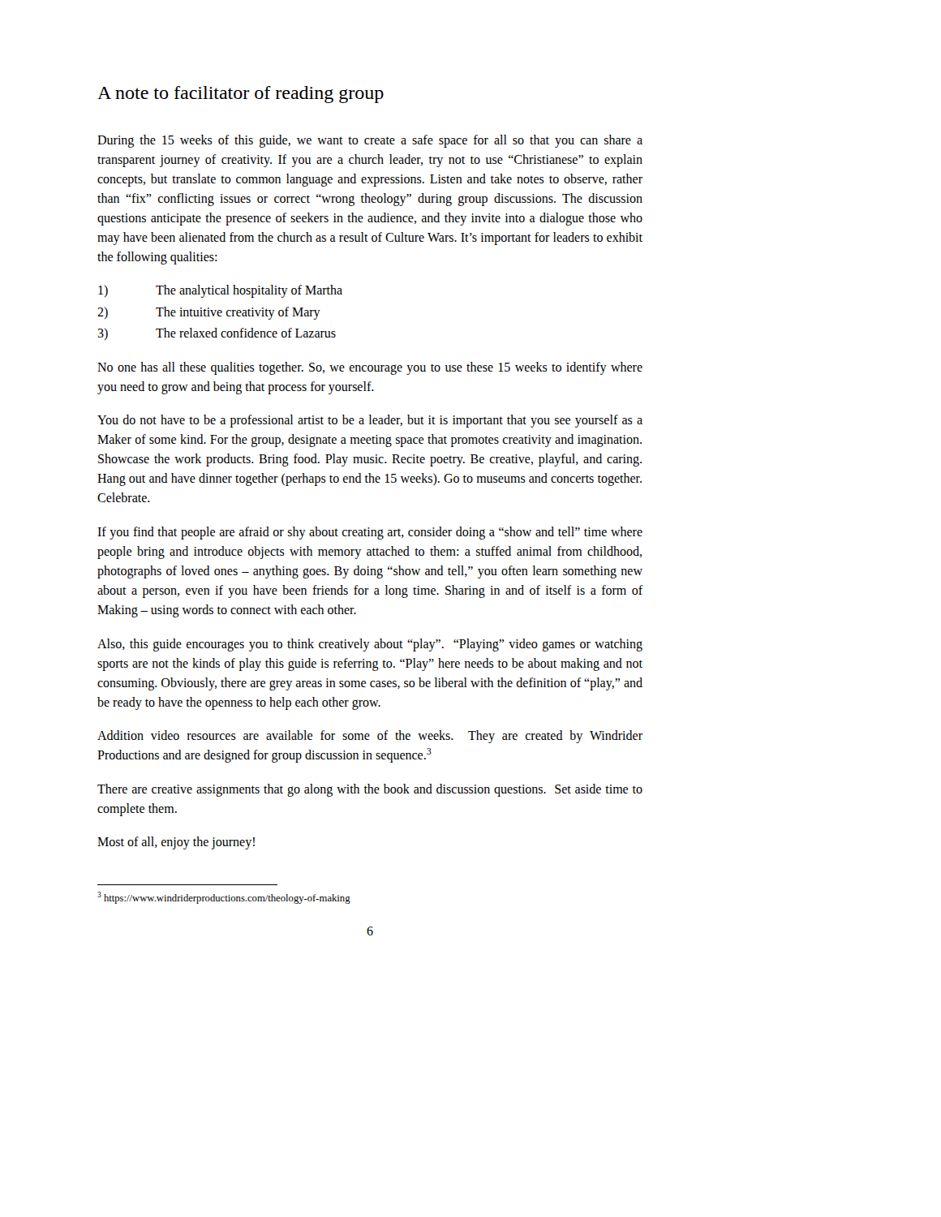A note to facilitator of reading group
During the 15 weeks of this guide, we want to create a safe space for all so that you can share a transparent journey of creativity. If you are a church leader, try not to use “Christianese” to explain concepts, but translate to common language and expressions. Listen and take notes to observe, rather than “fix” conflicting issues or correct “wrong theology” during group discussions. The discussion questions anticipate the presence of seekers in the audience, and they invite into a dialogue those who may have been alienated from the church as a result of Culture Wars. It’s important for leaders to exhibit the following qualities:
1) The analytical hospitality of Martha
2) The intuitive creativity of Mary
3) The relaxed confidence of Lazarus
No one has all these qualities together. So, we encourage you to use these 15 weeks to identify where you need to grow and being that process for yourself.
You do not have to be a professional artist to be a leader, but it is important that you see yourself as a Maker of some kind. For the group, designate a meeting space that promotes creativity and imagination. Showcase the work products. Bring food. Play music. Recite poetry. Be creative, playful, and caring. Hang out and have dinner together (perhaps to end the 15 weeks). Go to museums and concerts together. Celebrate.
If you find that people are afraid or shy about creating art, consider doing a “show and tell” time where people bring and introduce objects with memory attached to them: a stuffed animal from childhood, photographs of loved ones – anything goes. By doing “show and tell,” you often learn something new about a person, even if you have been friends for a long time. Sharing in and of itself is a form of Making – using words to connect with each other.
Also, this guide encourages you to think creatively about “play”. “Playing” video games or watching sports are not the kinds of play this guide is referring to. “Play” here needs to be about making and not consuming. Obviously, there are grey areas in some cases, so be liberal with the definition of “play,” and be ready to have the openness to help each other grow.
Addition video resources are available for some of the weeks. They are created by Windrider Productions and are designed for group discussion in sequence.3
There are creative assignments that go along with the book and discussion questions. Set aside time to complete them.
Most of all, enjoy the journey!
3 https://www.windriderproductions.com/theology-of-making
6